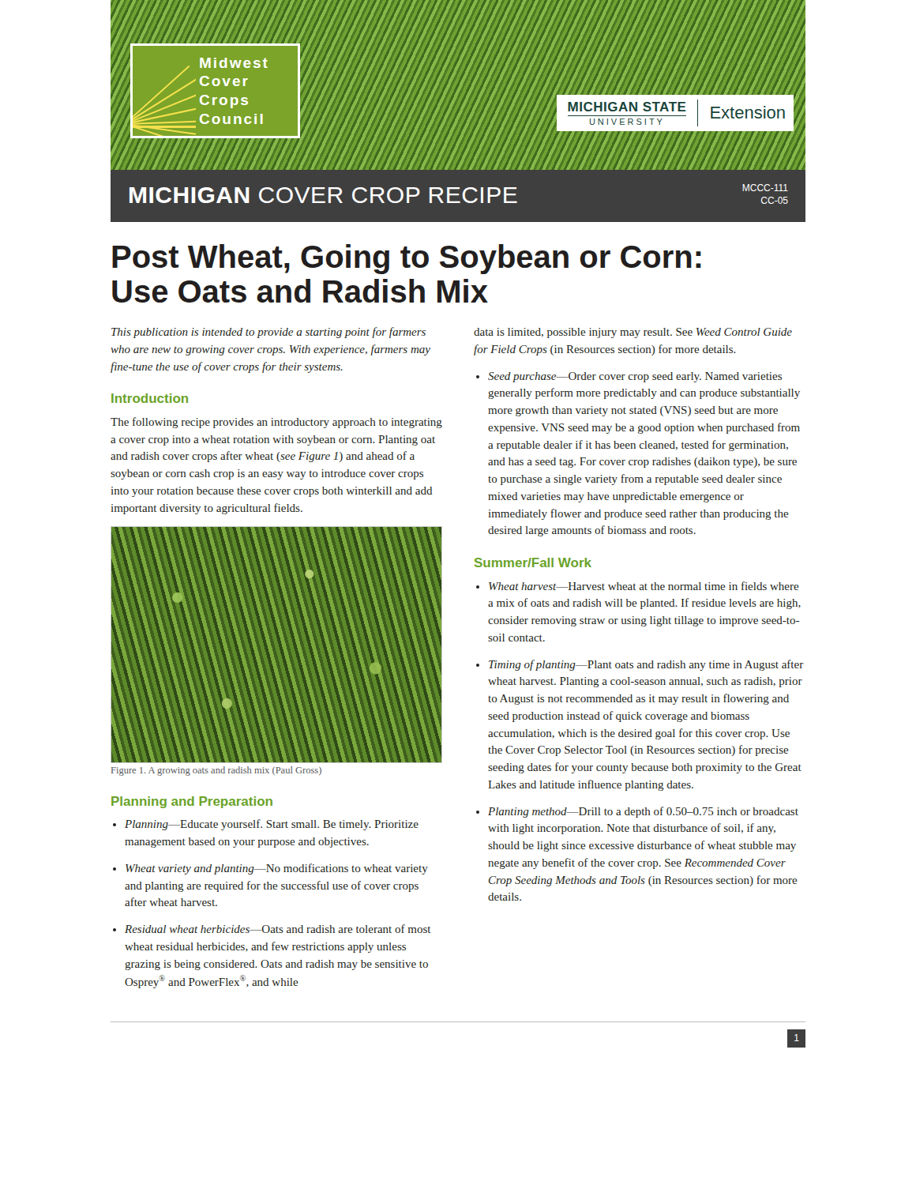Midwest
Cover
Crops
Council
MICHIGAN STATE
UNIVERSITY
Extension
MICHIGAN COVER CROP RECIPE
MCCC-111
CC-05
Post Wheat, Going to Soybean or Corn:
Use Oats and Radish Mix
This publication is intended to provide a starting point for farmers who are new to growing cover crops. With experience, farmers may fine-tune the use of cover crops for their systems.
Introduction
The following recipe provides an introductory approach to integrating a cover crop into a wheat rotation with soybean or corn. Planting oat and radish cover crops after wheat (see Figure 1) and ahead of a soybean or corn cash crop is an easy way to introduce cover crops into your rotation because these cover crops both winterkill and add important diversity to agricultural fields.
Figure 1. A growing oats and radish mix (Paul Gross)
Planning and Preparation
Planning—Educate yourself. Start small. Be timely. Prioritize management based on your purpose and objectives.
Wheat variety and planting—No modifications to wheat variety and planting are required for the successful use of cover crops after wheat harvest.
Residual wheat herbicides—Oats and radish are tolerant of most wheat residual herbicides, and few restrictions apply unless grazing is being considered. Oats and radish may be sensitive to Osprey® and PowerFlex®, and while
data is limited, possible injury may result. See Weed Control Guide for Field Crops (in Resources section) for more details.
Seed purchase—Order cover crop seed early. Named varieties generally perform more predictably and can produce substantially more growth than variety not stated (VNS) seed but are more expensive. VNS seed may be a good option when purchased from a reputable dealer if it has been cleaned, tested for germination, and has a seed tag. For cover crop radishes (daikon type), be sure to purchase a single variety from a reputable seed dealer since mixed varieties may have unpredictable emergence or immediately flower and produce seed rather than producing the desired large amounts of biomass and roots.
Summer/Fall Work
Wheat harvest—Harvest wheat at the normal time in fields where a mix of oats and radish will be planted. If residue levels are high, consider removing straw or using light tillage to improve seed-to-soil contact.
Timing of planting—Plant oats and radish any time in August after wheat harvest. Planting a cool-season annual, such as radish, prior to August is not recommended as it may result in flowering and seed production instead of quick coverage and biomass accumulation, which is the desired goal for this cover crop. Use the Cover Crop Selector Tool (in Resources section) for precise seeding dates for your county because both proximity to the Great Lakes and latitude influence planting dates.
Planting method—Drill to a depth of 0.50–0.75 inch or broadcast with light incorporation. Note that disturbance of soil, if any, should be light since excessive disturbance of wheat stubble may negate any benefit of the cover crop. See Recommended Cover Crop Seeding Methods and Tools (in Resources section) for more details.
1